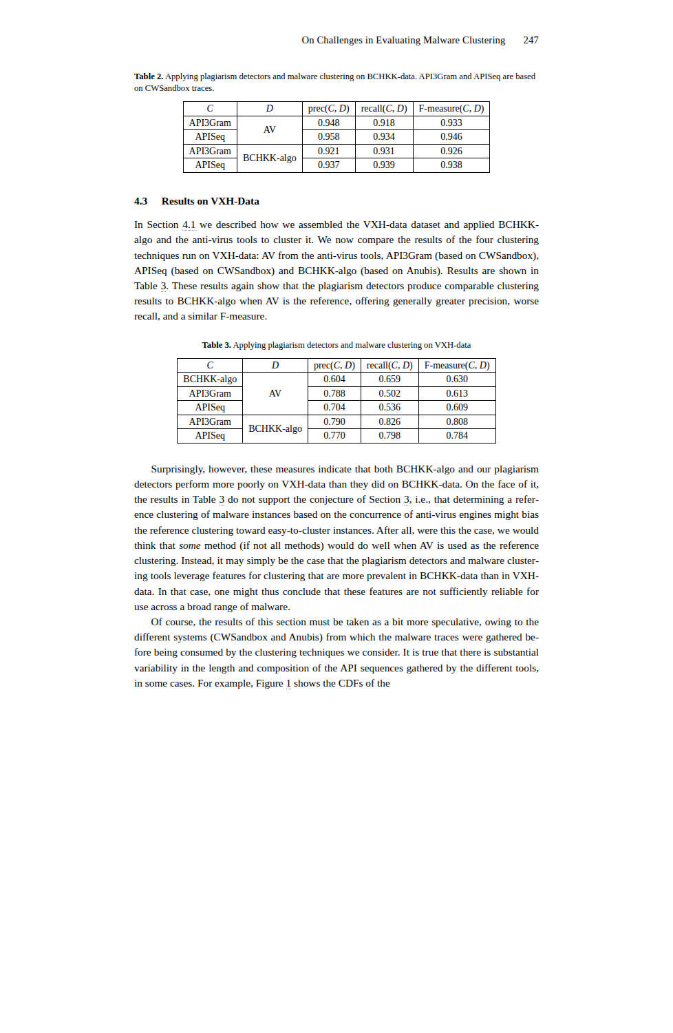On Challenges in Evaluating Malware Clustering247
Table 2. Applying plagiarism detectors and malware clustering on BCHKK-data. API3Gram and APISeq are based on CWSandbox traces.
| C | D | prec( C , D ) | recall( C , D ) | F-measure( C , D ) |
| --- | --- | --- | --- | --- |
| API3Gram | AV | 0.948 | 0.918 | 0.933 |
| APISeq | 0.958 | 0.934 | 0.946 |
| API3Gram | BCHKK-algo | 0.921 | 0.931 | 0.926 |
| APISeq | 0.937 | 0.939 | 0.938 |
4.3 Results on VXH-Data
In Section 4.1 we described how we assembled the VXH-data dataset and applied BCHKK-algo and the anti-virus tools to cluster it. We now compare the results of the four clustering techniques run on VXH-data: AV from the anti-virus tools, API3Gram (based on CWSandbox), APISeq (based on CWSandbox) and BCHKK-algo (based on Anubis). Results are shown in Table 3. These results again show that the plagiarism detectors produce comparable clustering results to BCHKK-algo when AV is the reference, offering generally greater precision, worse recall, and a similar F-measure.
Table 3. Applying plagiarism detectors and malware clustering on VXH-data
| C | D | prec( C , D ) | recall( C , D ) | F-measure( C , D ) |
| --- | --- | --- | --- | --- |
| BCHKK-algo | AV | 0.604 | 0.659 | 0.630 |
| API3Gram | 0.788 | 0.502 | 0.613 |
| APISeq | 0.704 | 0.536 | 0.609 |
| API3Gram | BCHKK-algo | 0.790 | 0.826 | 0.808 |
| APISeq | 0.770 | 0.798 | 0.784 |
Surprisingly, however, these measures indicate that both BCHKK-algo and our plagiarism detectors perform more poorly on VXH-data than they did on BCHKK-data. On the face of it, the results in Table 3 do not support the conjecture of Section 3, i.e., that determining a reference clustering of malware instances based on the concurrence of anti-virus engines might bias the reference clustering toward easy-to-cluster instances. After all, were this the case, we would think that some method (if not all methods) would do well when AV is used as the reference clustering. Instead, it may simply be the case that the plagiarism detectors and malware clustering tools leverage features for clustering that are more prevalent in BCHKK-data than in VXH-data. In that case, one might thus conclude that these features are not sufficiently reliable for use across a broad range of malware.
Of course, the results of this section must be taken as a bit more speculative, owing to the different systems (CWSandbox and Anubis) from which the malware traces were gathered before being consumed by the clustering techniques we consider. It is true that there is substantial variability in the length and composition of the API sequences gathered by the different tools, in some cases. For example, Figure 1 shows the CDFs of the